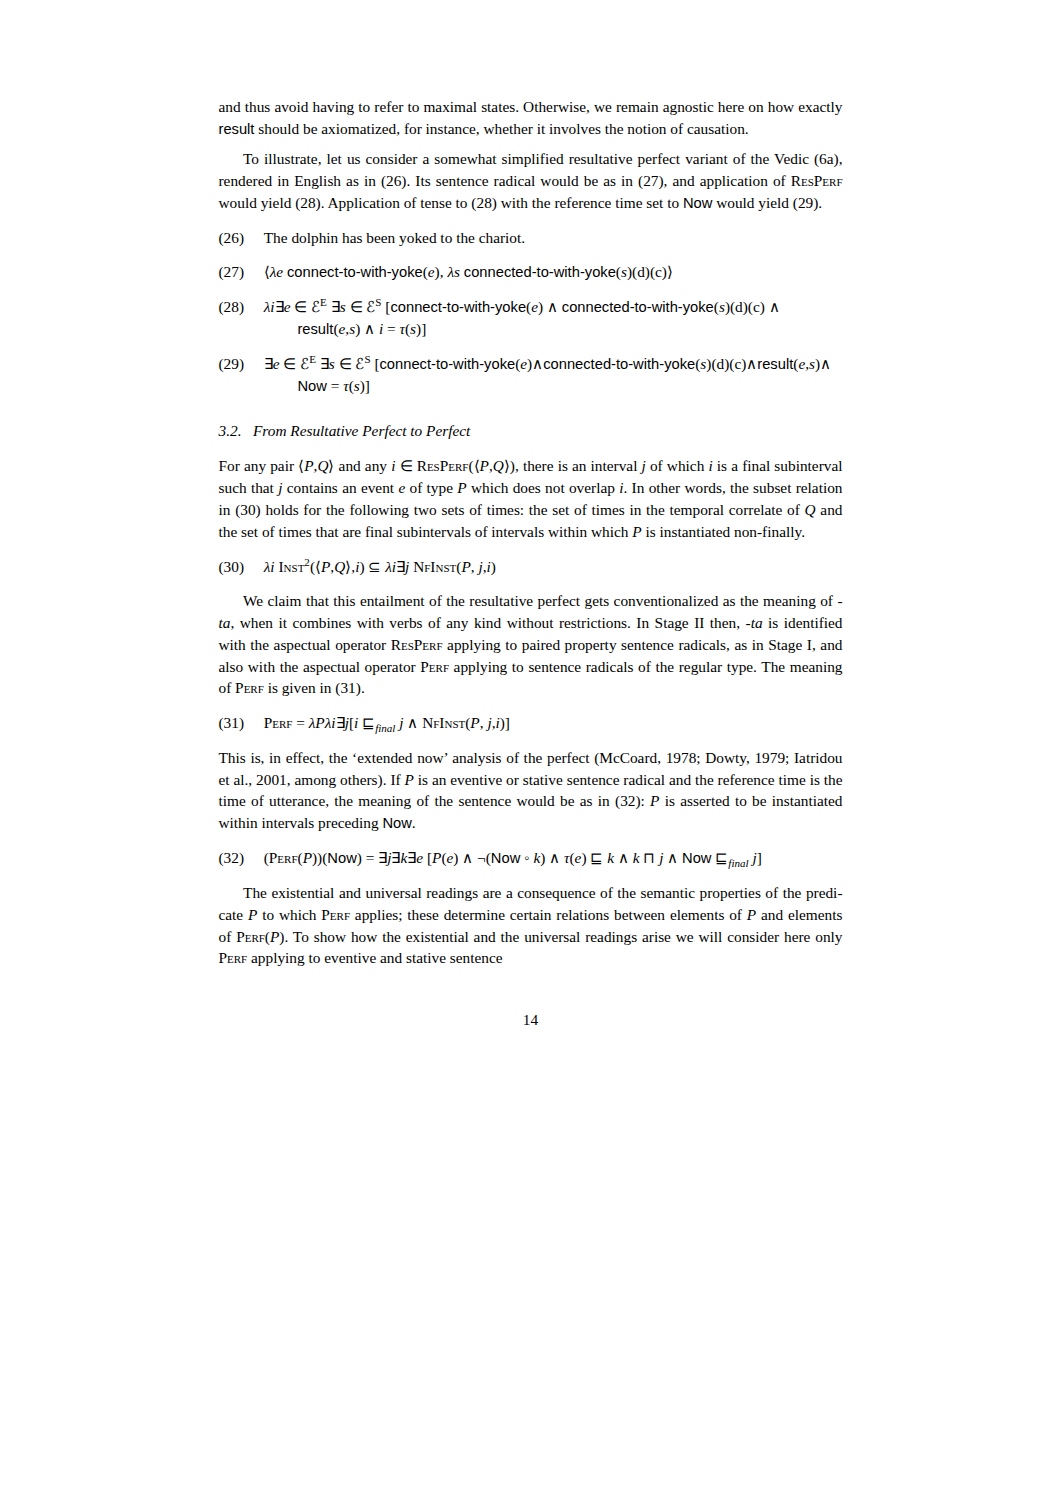and thus avoid having to refer to maximal states. Otherwise, we remain agnostic here on how exactly result should be axiomatized, for instance, whether it involves the notion of causation.
To illustrate, let us consider a somewhat simplified resultative perfect variant of the Vedic (6a), rendered in English as in (26). Its sentence radical would be as in (27), and application of ResPerf would yield (28). Application of tense to (28) with the reference time set to Now would yield (29).
(26)
The dolphin has been yoked to the chariot.
(27)
⟨λe connect-to-with-yoke(e), λs connected-to-with-yoke(s)(d)(c)⟩
(28)
λi∃e ∈ ℰE ∃s ∈ ℰS [connect-to-with-yoke(e) ∧ connected-to-with-yoke(s)(d)(c) ∧ result(e,s) ∧ i = τ(s)]
(29)
∃e ∈ ℰE ∃s ∈ ℰS [connect-to-with-yoke(e)∧connected-to-with-yoke(s)(d)(c)∧result(e,s)∧ Now = τ(s)]
3.2. From Resultative Perfect to Perfect
For any pair ⟨P,Q⟩ and any i ∈ ResPerf(⟨P,Q⟩), there is an interval j of which i is a final subinterval such that j contains an event e of type P which does not overlap i. In other words, the subset relation in (30) holds for the following two sets of times: the set of times in the temporal correlate of Q and the set of times that are final subintervals of intervals within which P is instantiated non-finally.
(30)
λi Inst2(⟨P,Q⟩,i) ⊆ λi∃j NfInst(P, j,i)
We claim that this entailment of the resultative perfect gets conventionalized as the meaning of -ta, when it combines with verbs of any kind without restrictions. In Stage II then, -ta is identified with the aspectual operator ResPerf applying to paired property sentence radicals, as in Stage I, and also with the aspectual operator Perf applying to sentence radicals of the regular type. The meaning of Perf is given in (31).
(31)
Perf = λPλi∃j[i ⊑final j ∧ NfInst(P, j,i)]
This is, in effect, the ‘extended now’ analysis of the perfect (McCoard, 1978; Dowty, 1979; Iatridou et al., 2001, among others). If P is an eventive or stative sentence radical and the reference time is the time of utterance, the meaning of the sentence would be as in (32): P is asserted to be instantiated within intervals preceding Now.
(32)
(Perf(P))(Now) = ∃j∃k∃e [P(e) ∧ ¬(Now ◦ k) ∧ τ(e) ⊑ k ∧ k ⊓ j ∧ Now ⊑final j]
The existential and universal readings are a consequence of the semantic properties of the predicate P to which Perf applies; these determine certain relations between elements of P and elements of Perf(P). To show how the existential and the universal readings arise we will consider here only Perf applying to eventive and stative sentence
14